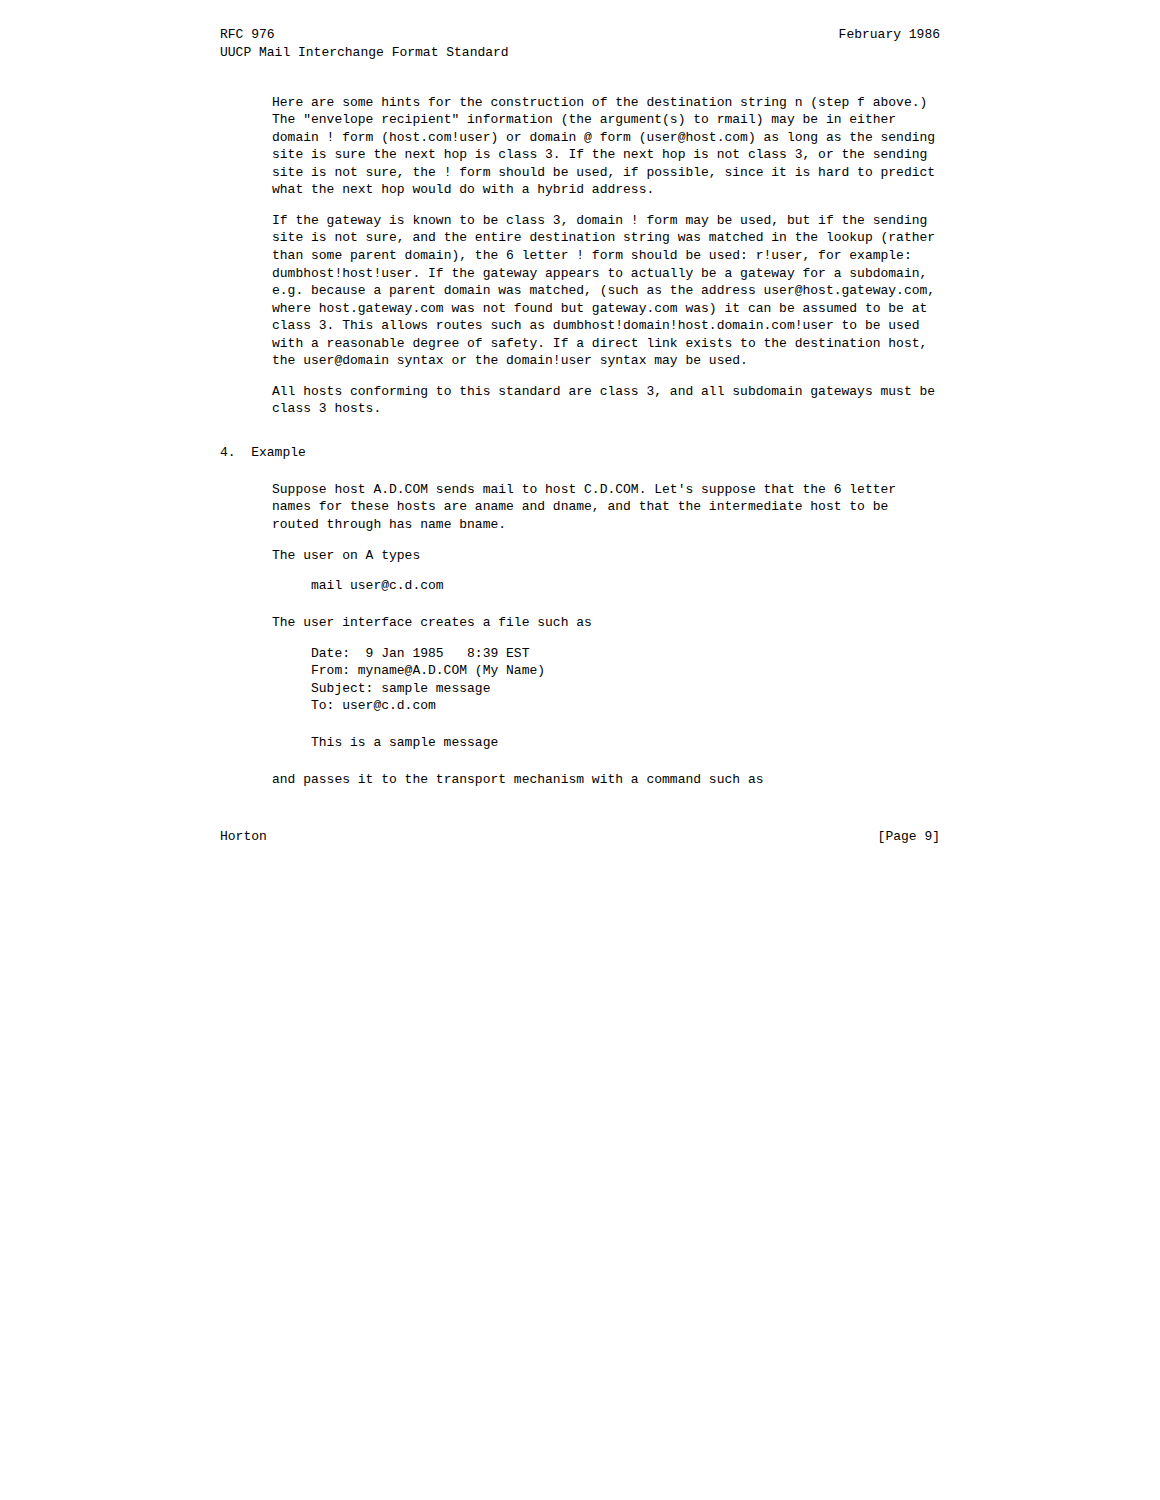RFC 976 UUCP Mail Interchange Format Standard
February 1986
Here are some hints for the construction of the destination string n (step f above.) The "envelope recipient" information (the argument(s) to rmail) may be in either domain ! form (host.com!user) or domain @ form (user@host.com) as long as the sending site is sure the next hop is class 3. If the next hop is not class 3, or the sending site is not sure, the ! form should be used, if possible, since it is hard to predict what the next hop would do with a hybrid address.
If the gateway is known to be class 3, domain ! form may be used, but if the sending site is not sure, and the entire destination string was matched in the lookup (rather than some parent domain), the 6 letter ! form should be used: r!user, for example: dumbhost!host!user. If the gateway appears to actually be a gateway for a subdomain, e.g. because a parent domain was matched, (such as the address user@host.gateway.com, where host.gateway.com was not found but gateway.com was) it can be assumed to be at class 3. This allows routes such as dumbhost!domain!host.domain.com!user to be used with a reasonable degree of safety. If a direct link exists to the destination host, the user@domain syntax or the domain!user syntax may be used.
All hosts conforming to this standard are class 3, and all subdomain gateways must be class 3 hosts.
4.  Example
Suppose host A.D.COM sends mail to host C.D.COM. Let's suppose that the 6 letter names for these hosts are aname and dname, and that the intermediate host to be routed through has name bname.
The user on A types
mail user@c.d.com
The user interface creates a file such as
Date:  9 Jan 1985   8:39 EST
From: myname@A.D.COM (My Name)
Subject: sample message
To: user@c.d.com
This is a sample message
and passes it to the transport mechanism with a command such as
Horton
[Page 9]